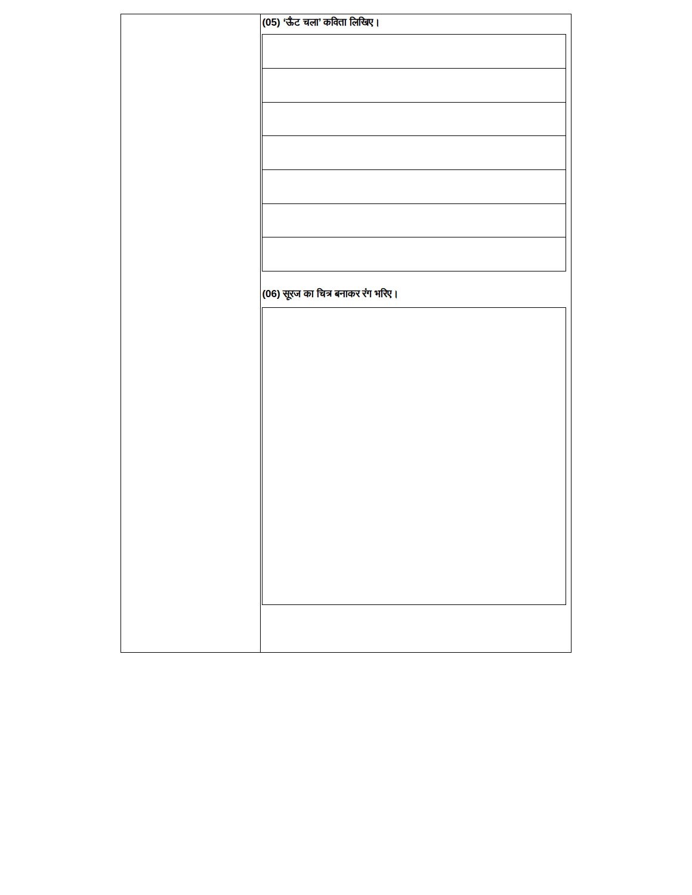| | (05) ‘ऊँट चला’ कविता लिखिए। (06) सूरज का चित्र बनाकर रंग भरिए। |